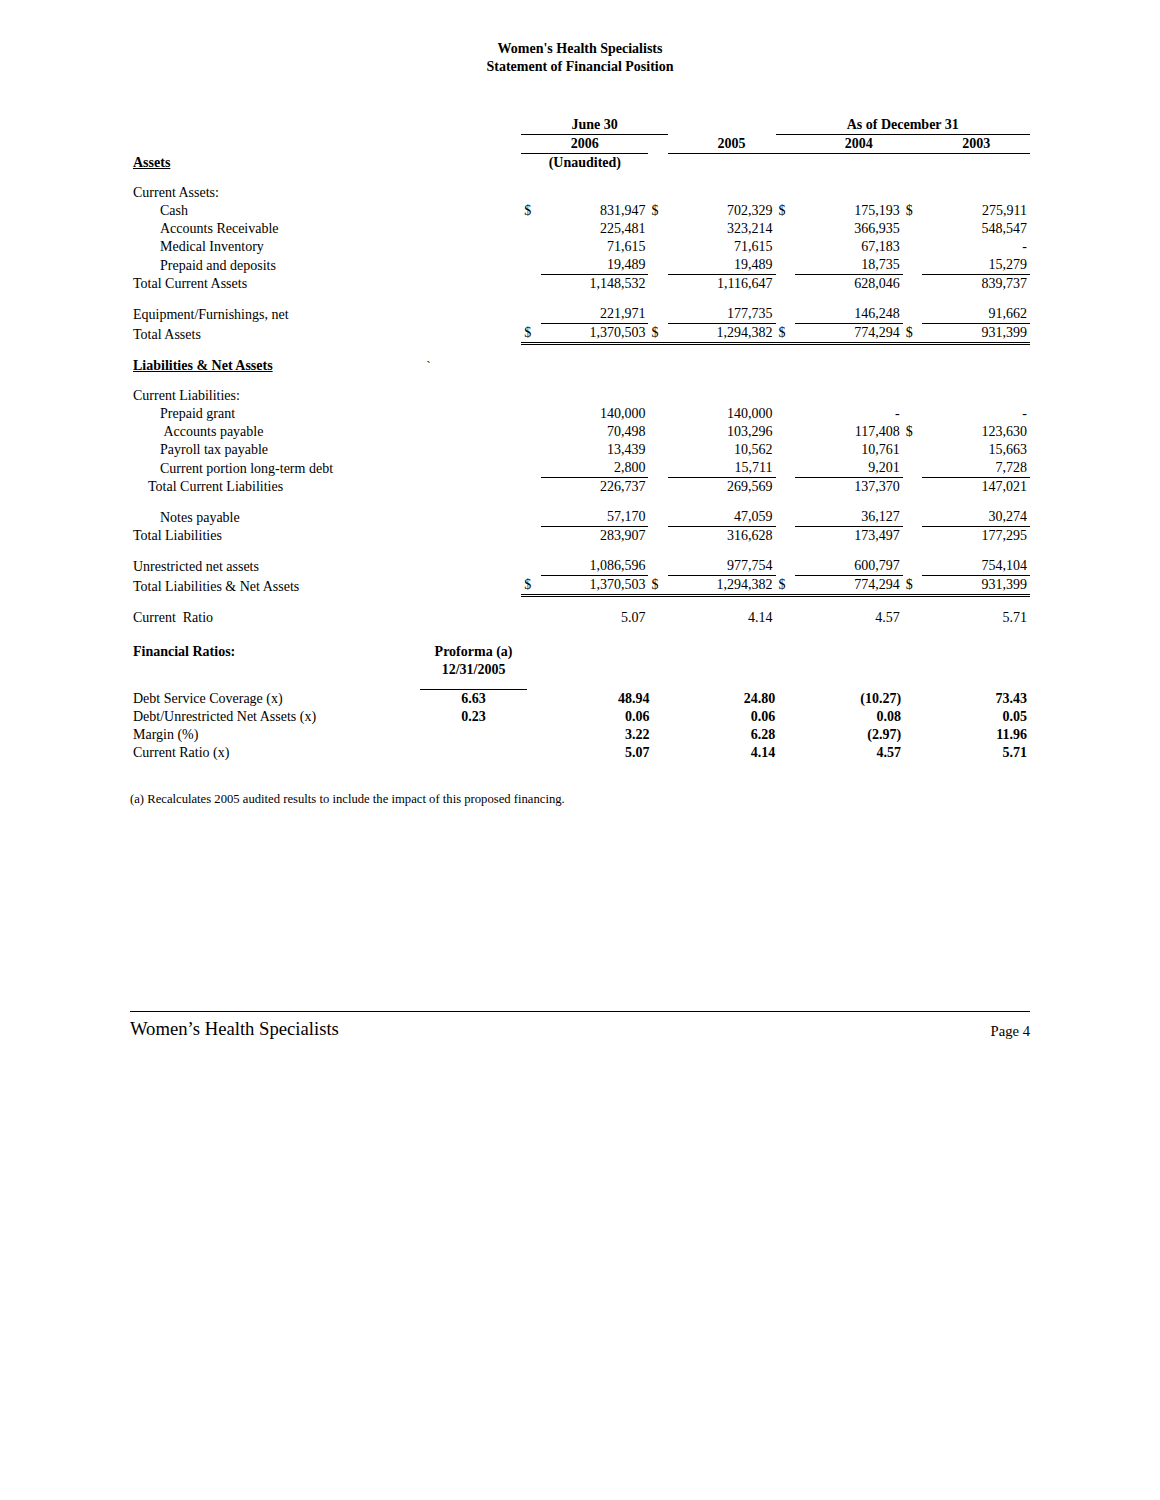Women's Health Specialists
Statement of Financial Position
| | | June 30 | | As of December 31 |
| | | 2006 | | 2005 | 2004 | 2003 |
| Assets | | (Unaudited) | | | | | | |
| Current Assets: | | | | | | | | | |
| Cash | | $ | 831,947 | $ | 702,329 | $ | 175,193 | $ | 275,911 |
| Accounts Receivable | | | 225,481 | | 323,214 | | 366,935 | | 548,547 |
| Medical Inventory | | | 71,615 | | 71,615 | | 67,183 | | - |
| Prepaid and deposits | | | 19,489 | | 19,489 | | 18,735 | | 15,279 |
| Total Current Assets | | | 1,148,532 | | 1,116,647 | | 628,046 | | 839,737 |
| Equipment/Furnishings, net | | | 221,971 | | 177,735 | | 146,248 | | 91,662 |
| Total Assets | | $ | 1,370,503 | $ | 1,294,382 | $ | 774,294 | $ | 931,399 |
| Liabilities & Net Assets | ` | | | | | | | | |
| Current Liabilities: | | | | | | | | | |
| Prepaid grant | | | 140,000 | | 140,000 | | - | | - |
| Accounts payable | | | 70,498 | | 103,296 | | 117,408 | $ | 123,630 |
| Payroll tax payable | | | 13,439 | | 10,562 | | 10,761 | | 15,663 |
| Current portion long-term debt | | | 2,800 | | 15,711 | | 9,201 | | 7,728 |
| Total Current Liabilities | | | 226,737 | | 269,569 | | 137,370 | | 147,021 |
| Notes payable | | | 57,170 | | 47,059 | | 36,127 | | 30,274 |
| Total Liabilities | | | 283,907 | | 316,628 | | 173,497 | | 177,295 |
| Unrestricted net assets | | | 1,086,596 | | 977,754 | | 600,797 | | 754,104 |
| Total Liabilities & Net Assets | | $ | 1,370,503 | $ | 1,294,382 | $ | 774,294 | $ | 931,399 |
| Current Ratio | | | 5.07 | | 4.14 | | 4.57 | | 5.71 |
| Financial Ratios: | Proforma (a) | | | | | | | | |
| | 12/31/2005 | | | | | | | | |
| Debt Service Coverage (x) | 6.63 | | 48.94 | | 24.80 | | (10.27) | | 73.43 |
| Debt/Unrestricted Net Assets (x) | 0.23 | | 0.06 | | 0.06 | | 0.08 | | 0.05 |
| Margin (%) | | | 3.22 | | 6.28 | | (2.97) | | 11.96 |
| Current Ratio (x) | | | 5.07 | | 4.14 | | 4.57 | | 5.71 |
(a) Recalculates 2005 audited results to include the impact of this proposed financing.
Women’s Health Specialists
Page 4